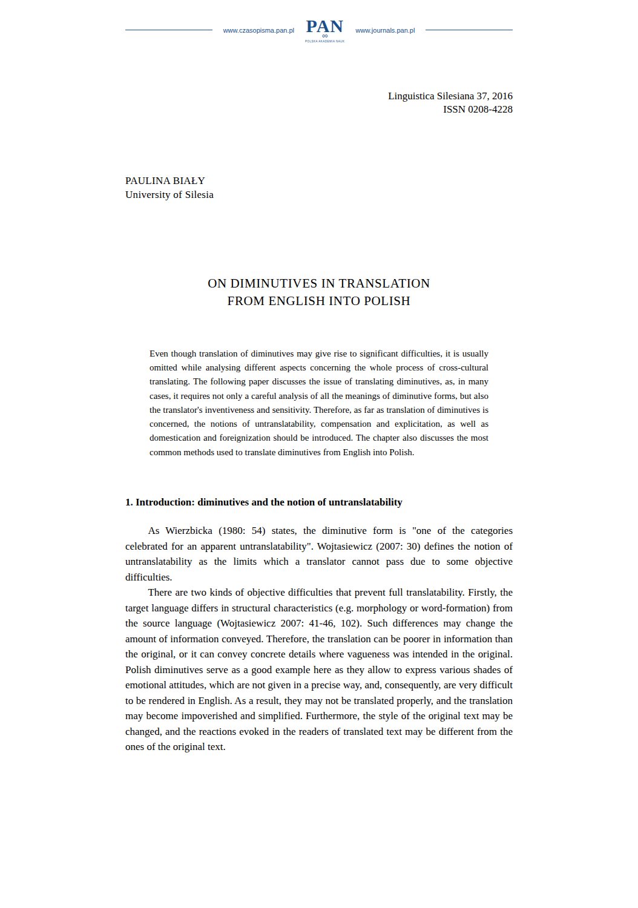www.czasopisma.pan.pl PAN ∞ POLSKA AKADEMIA NAUK www.journals.pan.pl
Linguistica Silesiana 37, 2016
ISSN 0208-4228
PAULINA BIAŁY
University of Silesia
ON DIMINUTIVES IN TRANSLATION
FROM ENGLISH INTO POLISH
Even though translation of diminutives may give rise to significant difficulties, it is usually omitted while analysing different aspects concerning the whole process of cross-cultural translating. The following paper discusses the issue of translating diminutives, as, in many cases, it requires not only a careful analysis of all the meanings of diminutive forms, but also the translator's inventiveness and sensitivity. Therefore, as far as translation of diminutives is concerned, the notions of untranslatability, compensation and explicitation, as well as domestication and foreignization should be introduced. The chapter also discusses the most common methods used to translate diminutives from English into Polish.
1. Introduction: diminutives and the notion of untranslatability
As Wierzbicka (1980: 54) states, the diminutive form is "one of the categories celebrated for an apparent untranslatability". Wojtasiewicz (2007: 30) defines the notion of untranslatability as the limits which a translator cannot pass due to some objective difficulties.
There are two kinds of objective difficulties that prevent full translatability. Firstly, the target language differs in structural characteristics (e.g. morphology or word-formation) from the source language (Wojtasiewicz 2007: 41-46, 102). Such differences may change the amount of information conveyed. Therefore, the translation can be poorer in information than the original, or it can convey concrete details where vagueness was intended in the original. Polish diminutives serve as a good example here as they allow to express various shades of emotional attitudes, which are not given in a precise way, and, consequently, are very difficult to be rendered in English. As a result, they may not be translated properly, and the translation may become impoverished and simplified. Furthermore, the style of the original text may be changed, and the reactions evoked in the readers of translated text may be different from the ones of the original text.